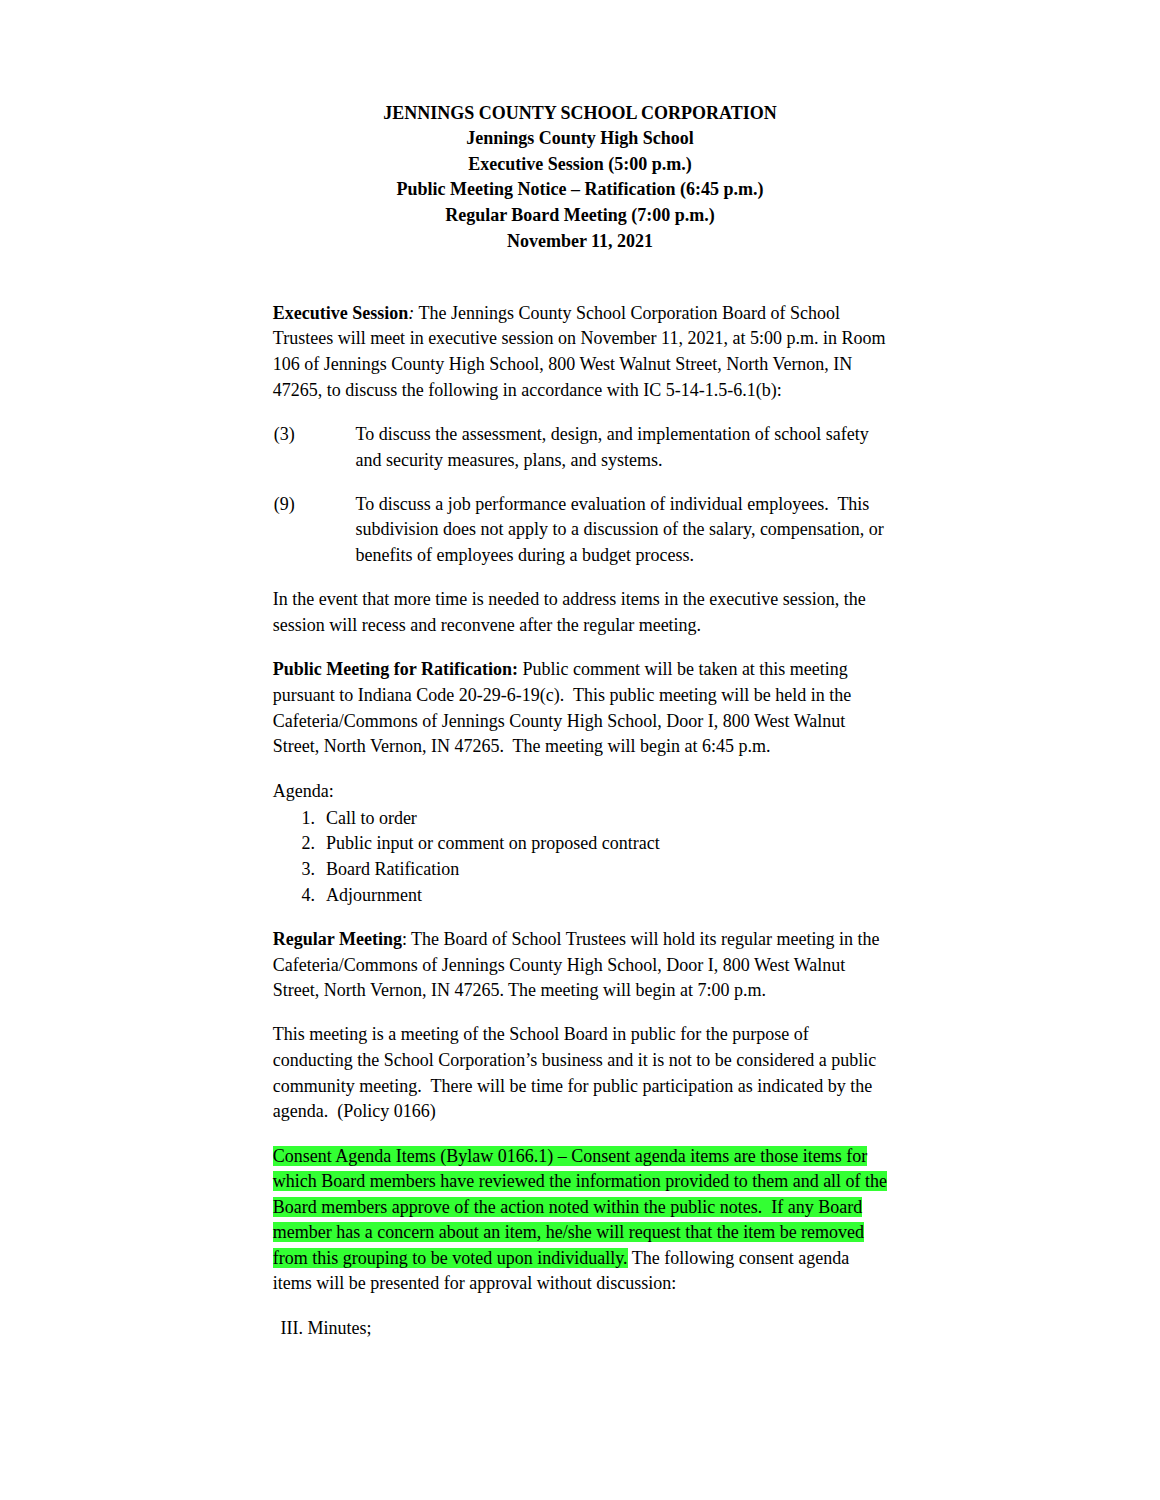JENNINGS COUNTY SCHOOL CORPORATION Jennings County High School Executive Session (5:00 p.m.) Public Meeting Notice – Ratification (6:45 p.m.) Regular Board Meeting (7:00 p.m.) November 11, 2021
Executive Session: The Jennings County School Corporation Board of School Trustees will meet in executive session on November 11, 2021, at 5:00 p.m. in Room 106 of Jennings County High School, 800 West Walnut Street, North Vernon, IN 47265, to discuss the following in accordance with IC 5-14-1.5-6.1(b):
(3)
To discuss the assessment, design, and implementation of school safety and security measures, plans, and systems.
(9)
To discuss a job performance evaluation of individual employees. This subdivision does not apply to a discussion of the salary, compensation, or benefits of employees during a budget process.
In the event that more time is needed to address items in the executive session, the session will recess and reconvene after the regular meeting.
Public Meeting for Ratification: Public comment will be taken at this meeting pursuant to Indiana Code 20-29-6-19(c). This public meeting will be held in the Cafeteria/Commons of Jennings County High School, Door I, 800 West Walnut Street, North Vernon, IN 47265. The meeting will begin at 6:45 p.m.
Agenda:
Call to order
Public input or comment on proposed contract
Board Ratification
Adjournment
Regular Meeting: The Board of School Trustees will hold its regular meeting in the Cafeteria/Commons of Jennings County High School, Door I, 800 West Walnut Street, North Vernon, IN 47265. The meeting will begin at 7:00 p.m.
This meeting is a meeting of the School Board in public for the purpose of conducting the School Corporation’s business and it is not to be considered a public community meeting. There will be time for public participation as indicated by the agenda. (Policy 0166)
Consent Agenda Items (Bylaw 0166.1) – Consent agenda items are those items for which Board members have reviewed the information provided to them and all of the Board members approve of the action noted within the public notes. If any Board member has a concern about an item, he/she will request that the item be removed from this grouping to be voted upon individually. The following consent agenda items will be presented for approval without discussion:
III. Minutes;